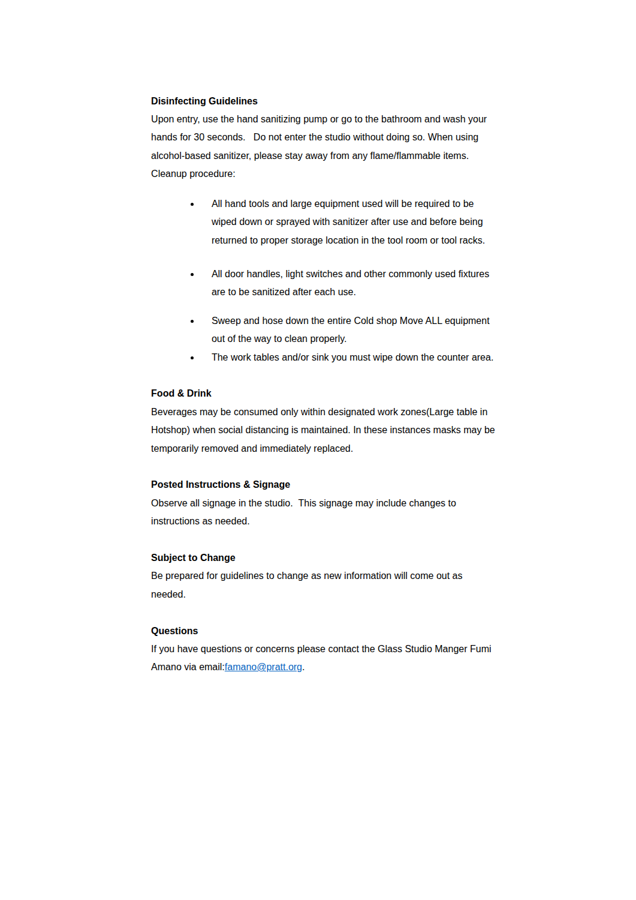Disinfecting Guidelines
Upon entry, use the hand sanitizing pump or go to the bathroom and wash your hands for 30 seconds. Do not enter the studio without doing so. When using alcohol-based sanitizer, please stay away from any flame/flammable items.
Cleanup procedure:
All hand tools and large equipment used will be required to be wiped down or sprayed with sanitizer after use and before being returned to proper storage location in the tool room or tool racks.
All door handles, light switches and other commonly used fixtures are to be sanitized after each use.
Sweep and hose down the entire Cold shop Move ALL equipment out of the way to clean properly.
The work tables and/or sink you must wipe down the counter area.
Food & Drink
Beverages may be consumed only within designated work zones(Large table in Hotshop) when social distancing is maintained. In these instances masks may be temporarily removed and immediately replaced.
Posted Instructions & Signage
Observe all signage in the studio. This signage may include changes to instructions as needed.
Subject to Change
Be prepared for guidelines to change as new information will come out as needed.
Questions
If you have questions or concerns please contact the Glass Studio Manger Fumi Amano via email:famano@pratt.org.